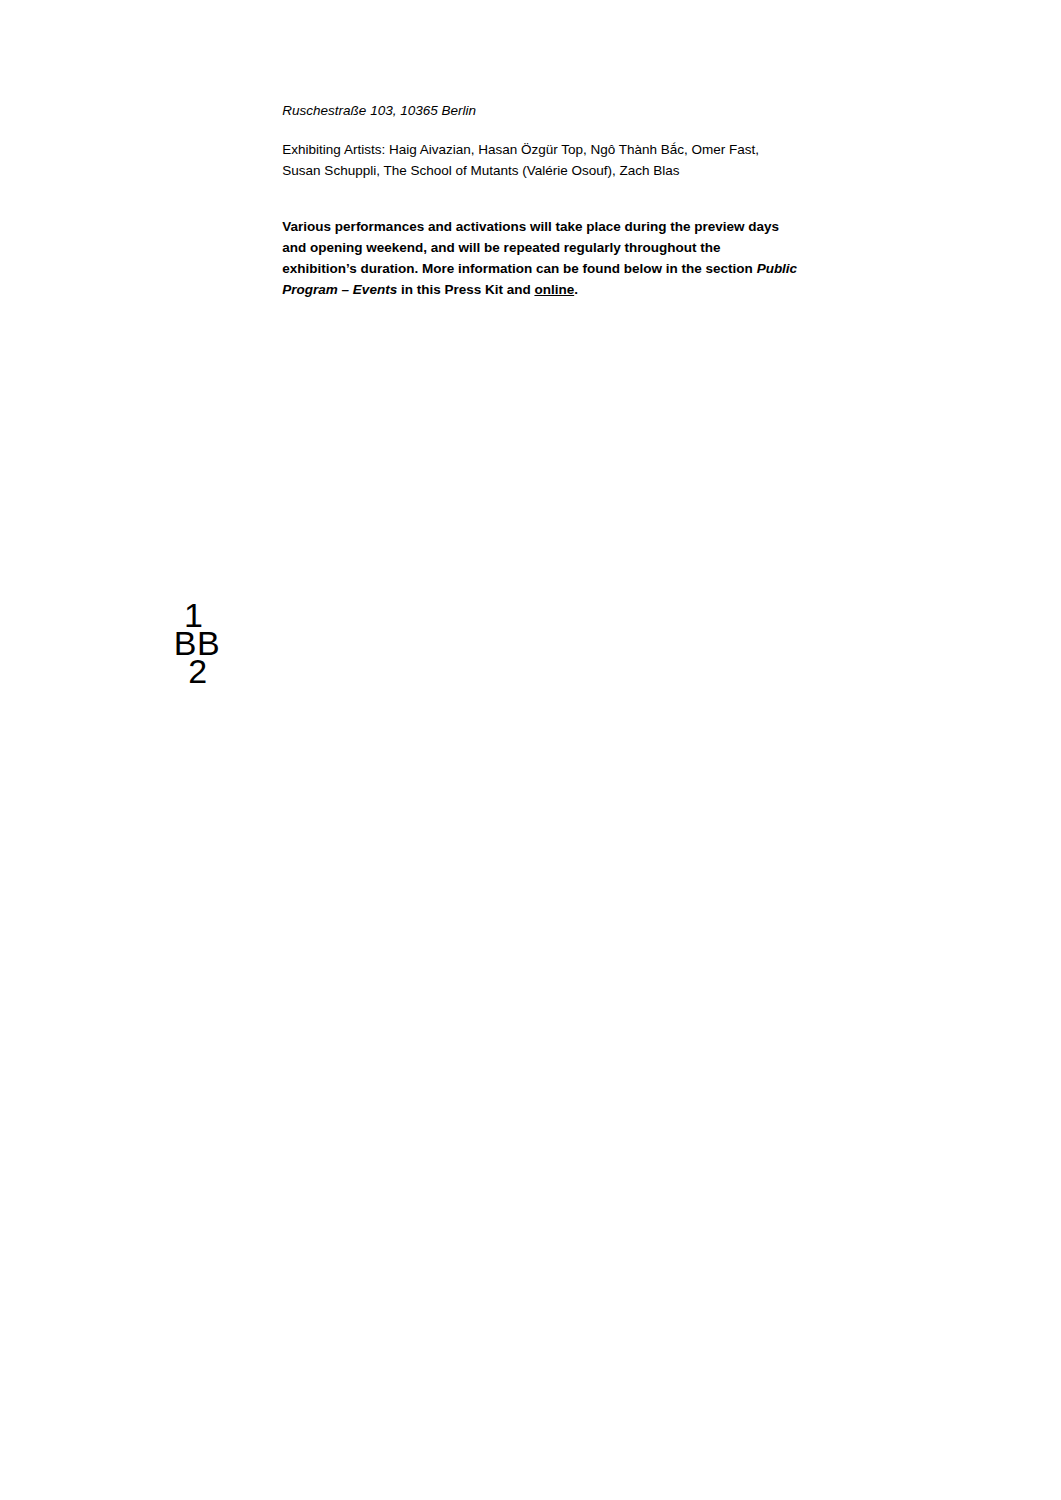Ruschestraße 103, 10365 Berlin
Exhibiting Artists: Haig Aivazian, Hasan Özgür Top, Ngô Thành Bắc, Omer Fast, Susan Schuppli, The School of Mutants (Valérie Osouf), Zach Blas
Various performances and activations will take place during the preview days and opening weekend, and will be repeated regularly throughout the exhibition’s duration. More information can be found below in the section Public Program – Events in this Press Kit and online.
1 BB 2